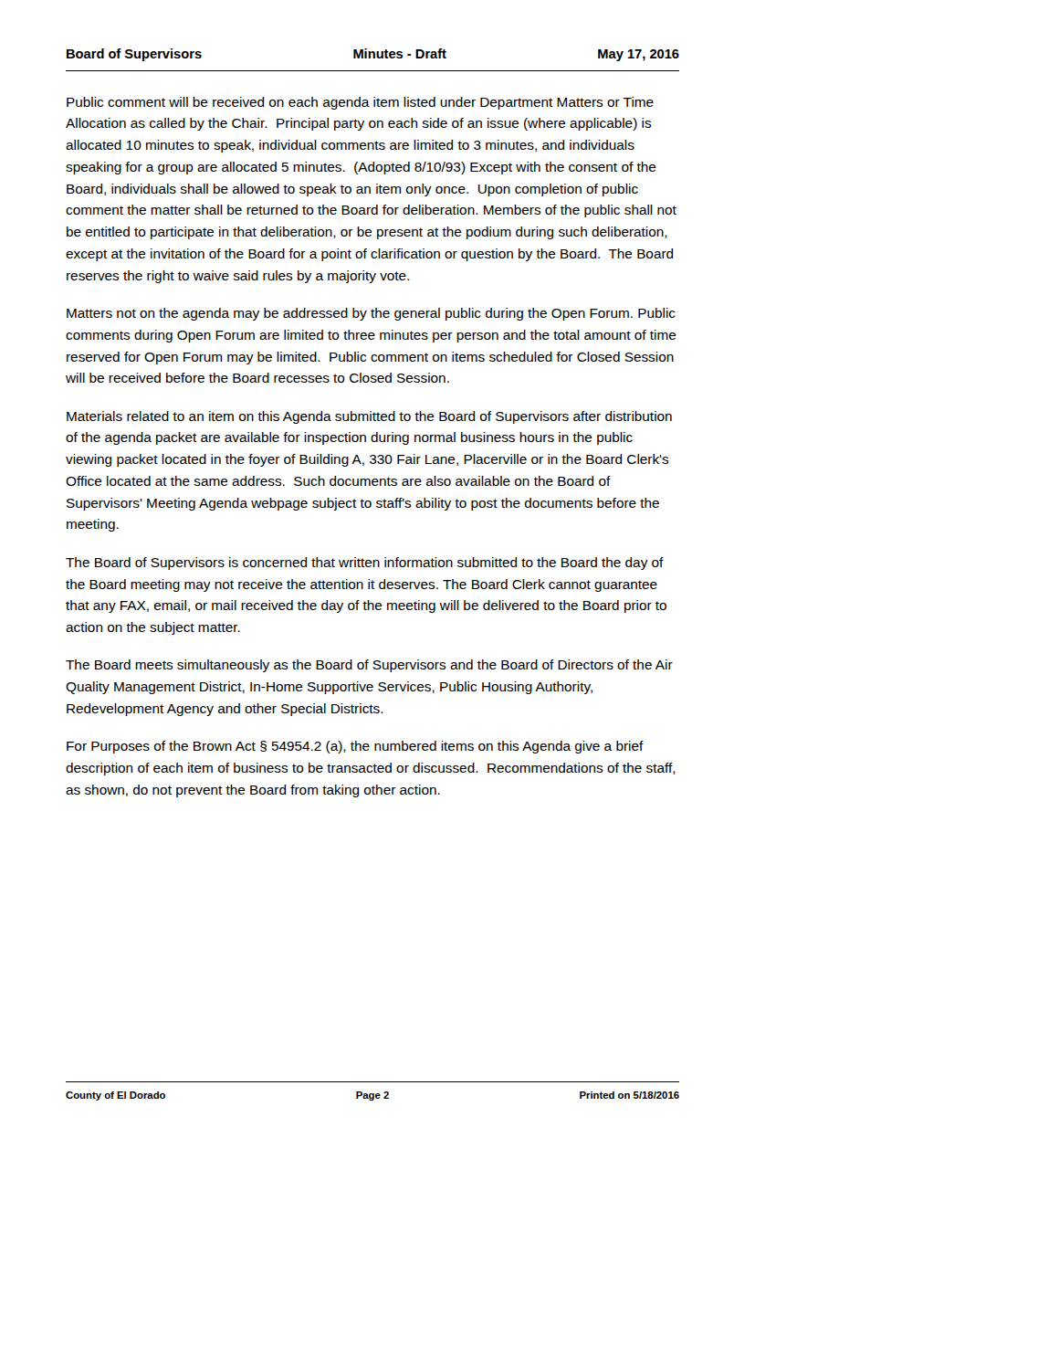Board of Supervisors
Minutes - Draft
May 17, 2016
Public comment will be received on each agenda item listed under Department Matters or Time Allocation as called by the Chair. Principal party on each side of an issue (where applicable) is allocated 10 minutes to speak, individual comments are limited to 3 minutes, and individuals speaking for a group are allocated 5 minutes. (Adopted 8/10/93) Except with the consent of the Board, individuals shall be allowed to speak to an item only once. Upon completion of public comment the matter shall be returned to the Board for deliberation. Members of the public shall not be entitled to participate in that deliberation, or be present at the podium during such deliberation, except at the invitation of the Board for a point of clarification or question by the Board. The Board reserves the right to waive said rules by a majority vote.
Matters not on the agenda may be addressed by the general public during the Open Forum. Public comments during Open Forum are limited to three minutes per person and the total amount of time reserved for Open Forum may be limited. Public comment on items scheduled for Closed Session will be received before the Board recesses to Closed Session.
Materials related to an item on this Agenda submitted to the Board of Supervisors after distribution of the agenda packet are available for inspection during normal business hours in the public viewing packet located in the foyer of Building A, 330 Fair Lane, Placerville or in the Board Clerk's Office located at the same address. Such documents are also available on the Board of Supervisors' Meeting Agenda webpage subject to staff's ability to post the documents before the meeting.
The Board of Supervisors is concerned that written information submitted to the Board the day of the Board meeting may not receive the attention it deserves. The Board Clerk cannot guarantee that any FAX, email, or mail received the day of the meeting will be delivered to the Board prior to action on the subject matter.
The Board meets simultaneously as the Board of Supervisors and the Board of Directors of the Air Quality Management District, In-Home Supportive Services, Public Housing Authority, Redevelopment Agency and other Special Districts.
For Purposes of the Brown Act § 54954.2 (a), the numbered items on this Agenda give a brief description of each item of business to be transacted or discussed. Recommendations of the staff, as shown, do not prevent the Board from taking other action.
County of El Dorado
Page 2
Printed on 5/18/2016